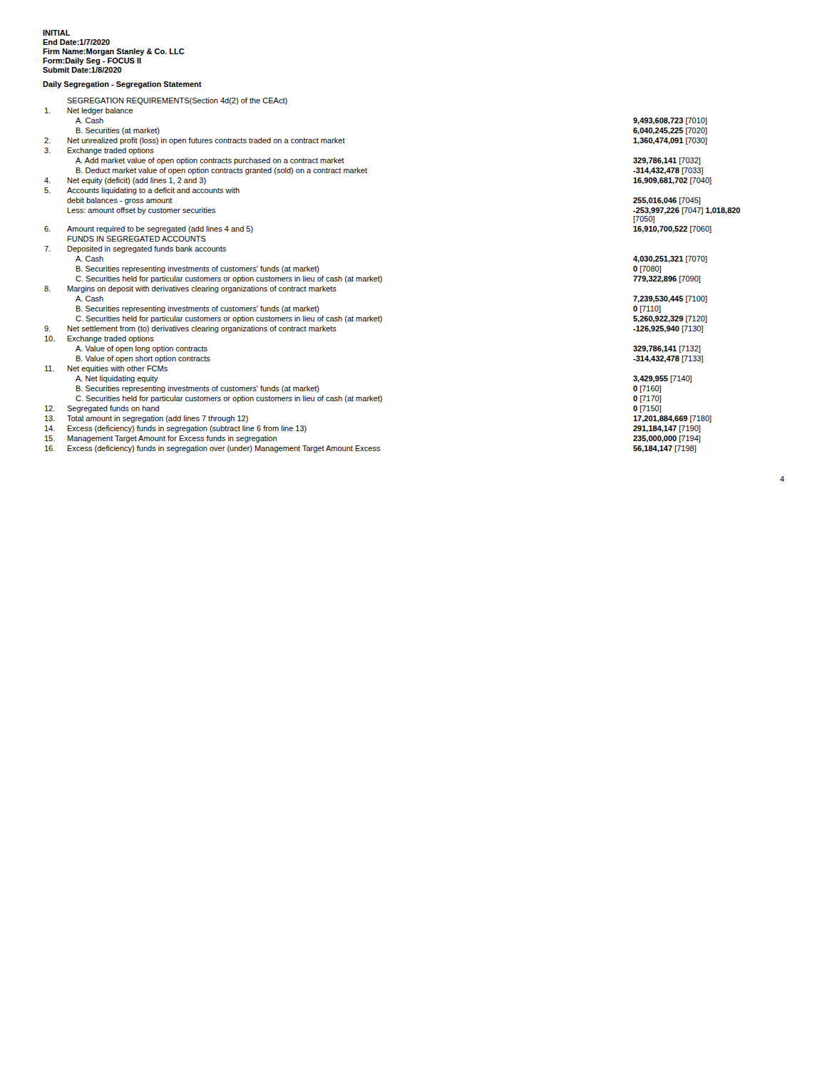INITIAL
End Date:1/7/2020
Firm Name:Morgan Stanley & Co. LLC
Form:Daily Seg - FOCUS II
Submit Date:1/8/2020
Daily Segregation - Segregation Statement
| | SEGREGATION REQUIREMENTS(Section 4d(2) of the CEAct) | |
| 1. | Net ledger balance | |
| | A. Cash | 9,493,608,723 [7010] |
| | B. Securities (at market) | 6,040,245,225 [7020] |
| 2. | Net unrealized profit (loss) in open futures contracts traded on a contract market | 1,360,474,091 [7030] |
| 3. | Exchange traded options | |
| | A. Add market value of open option contracts purchased on a contract market | 329,786,141 [7032] |
| | B. Deduct market value of open option contracts granted (sold) on a contract market | -314,432,478 [7033] |
| 4. | Net equity (deficit) (add lines 1, 2 and 3) | 16,909,681,702 [7040] |
| 5. | Accounts liquidating to a deficit and accounts with | |
| | debit balances - gross amount | 255,016,046 [7045] |
| | Less: amount offset by customer securities | -253,997,226 [7047] 1,018,820 [7050] |
| 6. | Amount required to be segregated (add lines 4 and 5) | 16,910,700,522 [7060] |
| | FUNDS IN SEGREGATED ACCOUNTS | |
| 7. | Deposited in segregated funds bank accounts | |
| | A. Cash | 4,030,251,321 [7070] |
| | B. Securities representing investments of customers' funds (at market) | 0 [7080] |
| | C. Securities held for particular customers or option customers in lieu of cash (at market) | 779,322,896 [7090] |
| 8. | Margins on deposit with derivatives clearing organizations of contract markets | |
| | A. Cash | 7,239,530,445 [7100] |
| | B. Securities representing investments of customers' funds (at market) | 0 [7110] |
| | C. Securities held for particular customers or option customers in lieu of cash (at market) | 5,260,922,329 [7120] |
| 9. | Net settlement from (to) derivatives clearing organizations of contract markets | -126,925,940 [7130] |
| 10. | Exchange traded options | |
| | A. Value of open long option contracts | 329,786,141 [7132] |
| | B. Value of open short option contracts | -314,432,478 [7133] |
| 11. | Net equities with other FCMs | |
| | A. Net liquidating equity | 3,429,955 [7140] |
| | B. Securities representing investments of customers' funds (at market) | 0 [7160] |
| | C. Securities held for particular customers or option customers in lieu of cash (at market) | 0 [7170] |
| 12. | Segregated funds on hand | 0 [7150] |
| 13. | Total amount in segregation (add lines 7 through 12) | 17,201,884,669 [7180] |
| 14. | Excess (deficiency) funds in segregation (subtract line 6 from line 13) | 291,184,147 [7190] |
| 15. | Management Target Amount for Excess funds in segregation | 235,000,000 [7194] |
| 16. | Excess (deficiency) funds in segregation over (under) Management Target Amount Excess | 56,184,147 [7198] |
4